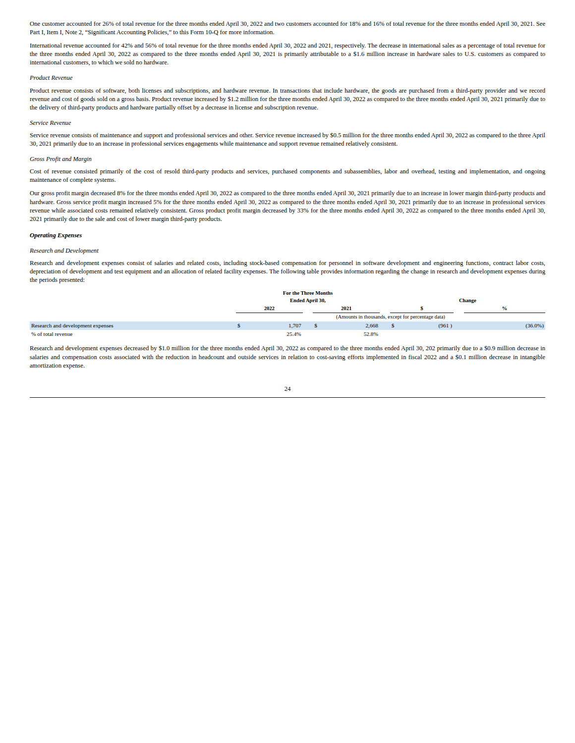One customer accounted for 26% of total revenue for the three months ended April 30, 2022 and two customers accounted for 18% and 16% of total revenue for the three months ended April 30, 2021. See Part I, Item I, Note 2, “Significant Accounting Policies,” to this Form 10-Q for more information.
International revenue accounted for 42% and 56% of total revenue for the three months ended April 30, 2022 and 2021, respectively. The decrease in international sales as a percentage of total revenue for the three months ended April 30, 2022 as compared to the three months ended April 30, 2021 is primarily attributable to a $1.6 million increase in hardware sales to U.S. customers as compared to international customers, to which we sold no hardware.
Product Revenue
Product revenue consists of software, both licenses and subscriptions, and hardware revenue. In transactions that include hardware, the goods are purchased from a third-party provider and we record revenue and cost of goods sold on a gross basis. Product revenue increased by $1.2 million for the three months ended April 30, 2022 as compared to the three months ended April 30, 2021 primarily due to the delivery of third-party products and hardware partially offset by a decrease in license and subscription revenue.
Service Revenue
Service revenue consists of maintenance and support and professional services and other. Service revenue increased by $0.5 million for the three months ended April 30, 2022 as compared to the three April 30, 2021 primarily due to an increase in professional services engagements while maintenance and support revenue remained relatively consistent.
Gross Profit and Margin
Cost of revenue consisted primarily of the cost of resold third-party products and services, purchased components and subassemblies, labor and overhead, testing and implementation, and ongoing maintenance of complete systems.
Our gross profit margin decreased 8% for the three months ended April 30, 2022 as compared to the three months ended April 30, 2021 primarily due to an increase in lower margin third-party products and hardware. Gross service profit margin increased 5% for the three months ended April 30, 2022 as compared to the three months ended April 30, 2021 primarily due to an increase in professional services revenue while associated costs remained relatively consistent. Gross product profit margin decreased by 33% for the three months ended April 30, 2022 as compared to the three months ended April 30, 2021 primarily due to the sale and cost of lower margin third-party products.
Operating Expenses
Research and Development
Research and development expenses consist of salaries and related costs, including stock-based compensation for personnel in software development and engineering functions, contract labor costs, depreciation of development and test equipment and an allocation of related facility expenses. The following table provides information regarding the change in research and development expenses during the periods presented:
| | For the Three Months Ended April 30, | | Change |
| | 2022 | | 2021 | | $ | | % |
| | (Amounts in thousands, except for percentage data) |
| Research and development expenses | $ | 1,707 | | $ | 2,668 | | $ | (961 ) | | | (36.0%) |
| % of total revenue | | 25.4% | | | 52.8% | | | | | | |
Research and development expenses decreased by $1.0 million for the three months ended April 30, 2022 as compared to the three months ended April 30, 202 primarily due to a $0.9 million decrease in salaries and compensation costs associated with the reduction in headcount and outside services in relation to cost-saving efforts implemented in fiscal 2022 and a $0.1 million decrease in intangible amortization expense.
24